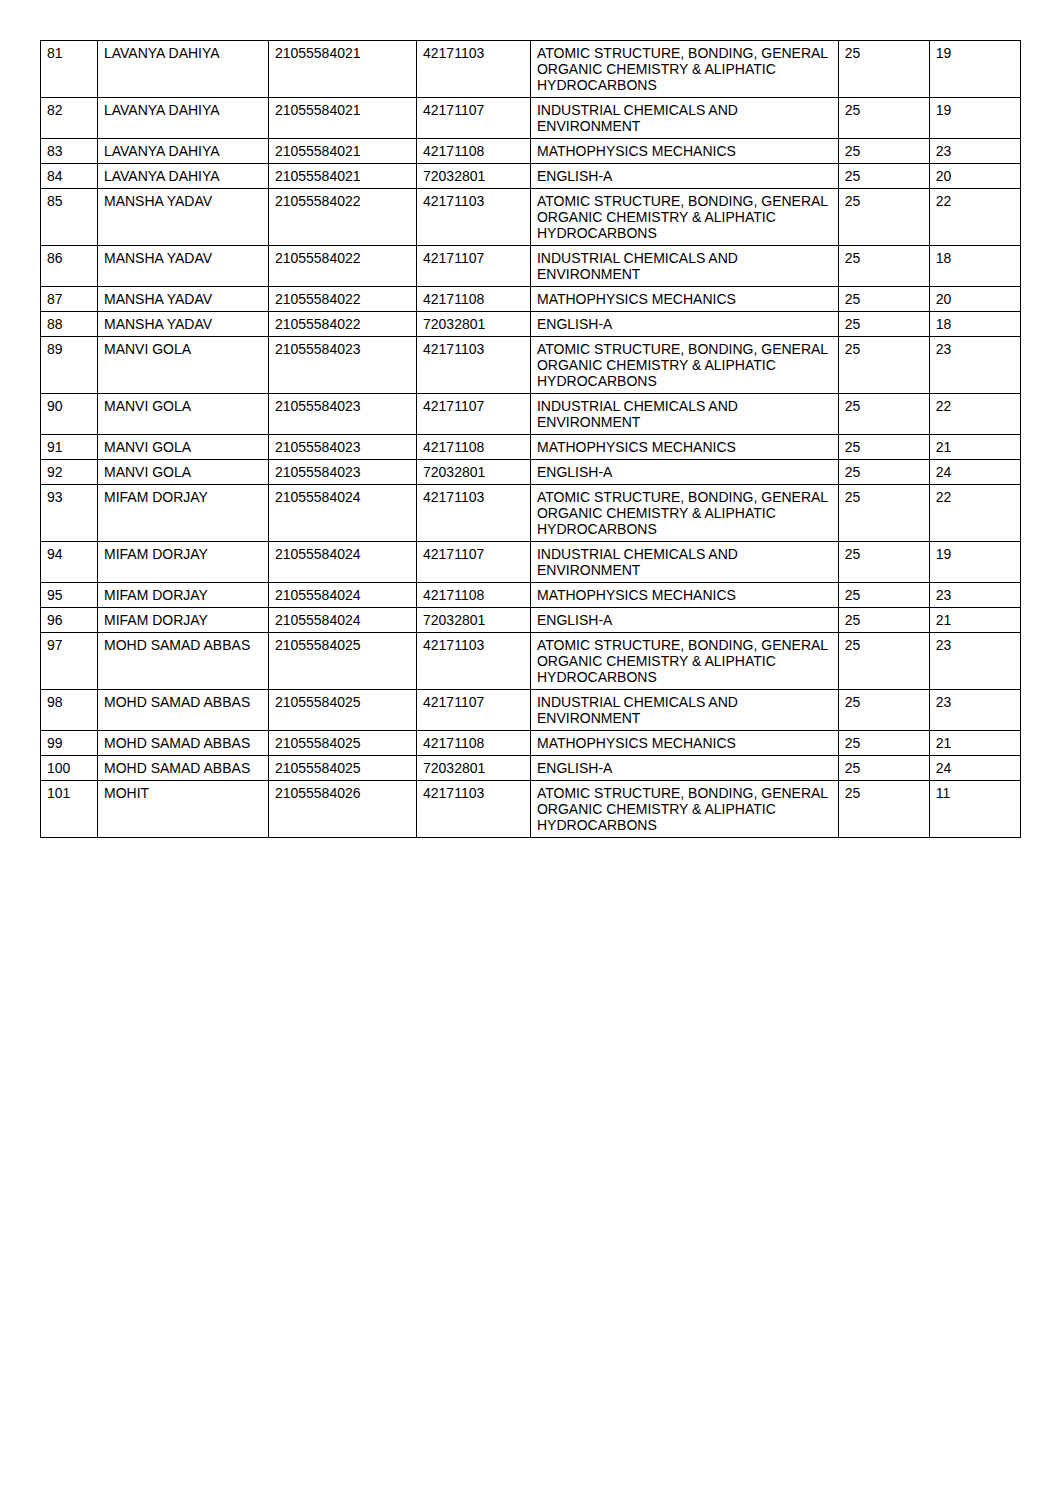| 81 | LAVANYA DAHIYA | 21055584021 | 42171103 | ATOMIC STRUCTURE, BONDING, GENERAL ORGANIC CHEMISTRY & ALIPHATIC HYDROCARBONS | 25 | 19 |
| 82 | LAVANYA DAHIYA | 21055584021 | 42171107 | INDUSTRIAL CHEMICALS AND ENVIRONMENT | 25 | 19 |
| 83 | LAVANYA DAHIYA | 21055584021 | 42171108 | MATHOPHYSICS MECHANICS | 25 | 23 |
| 84 | LAVANYA DAHIYA | 21055584021 | 72032801 | ENGLISH-A | 25 | 20 |
| 85 | MANSHA YADAV | 21055584022 | 42171103 | ATOMIC STRUCTURE, BONDING, GENERAL ORGANIC CHEMISTRY & ALIPHATIC HYDROCARBONS | 25 | 22 |
| 86 | MANSHA YADAV | 21055584022 | 42171107 | INDUSTRIAL CHEMICALS AND ENVIRONMENT | 25 | 18 |
| 87 | MANSHA YADAV | 21055584022 | 42171108 | MATHOPHYSICS MECHANICS | 25 | 20 |
| 88 | MANSHA YADAV | 21055584022 | 72032801 | ENGLISH-A | 25 | 18 |
| 89 | MANVI GOLA | 21055584023 | 42171103 | ATOMIC STRUCTURE, BONDING, GENERAL ORGANIC CHEMISTRY & ALIPHATIC HYDROCARBONS | 25 | 23 |
| 90 | MANVI GOLA | 21055584023 | 42171107 | INDUSTRIAL CHEMICALS AND ENVIRONMENT | 25 | 22 |
| 91 | MANVI GOLA | 21055584023 | 42171108 | MATHOPHYSICS MECHANICS | 25 | 21 |
| 92 | MANVI GOLA | 21055584023 | 72032801 | ENGLISH-A | 25 | 24 |
| 93 | MIFAM DORJAY | 21055584024 | 42171103 | ATOMIC STRUCTURE, BONDING, GENERAL ORGANIC CHEMISTRY & ALIPHATIC HYDROCARBONS | 25 | 22 |
| 94 | MIFAM DORJAY | 21055584024 | 42171107 | INDUSTRIAL CHEMICALS AND ENVIRONMENT | 25 | 19 |
| 95 | MIFAM DORJAY | 21055584024 | 42171108 | MATHOPHYSICS MECHANICS | 25 | 23 |
| 96 | MIFAM DORJAY | 21055584024 | 72032801 | ENGLISH-A | 25 | 21 |
| 97 | MOHD SAMAD ABBAS | 21055584025 | 42171103 | ATOMIC STRUCTURE, BONDING, GENERAL ORGANIC CHEMISTRY & ALIPHATIC HYDROCARBONS | 25 | 23 |
| 98 | MOHD SAMAD ABBAS | 21055584025 | 42171107 | INDUSTRIAL CHEMICALS AND ENVIRONMENT | 25 | 23 |
| 99 | MOHD SAMAD ABBAS | 21055584025 | 42171108 | MATHOPHYSICS MECHANICS | 25 | 21 |
| 100 | MOHD SAMAD ABBAS | 21055584025 | 72032801 | ENGLISH-A | 25 | 24 |
| 101 | MOHIT | 21055584026 | 42171103 | ATOMIC STRUCTURE, BONDING, GENERAL ORGANIC CHEMISTRY & ALIPHATIC HYDROCARBONS | 25 | 11 |